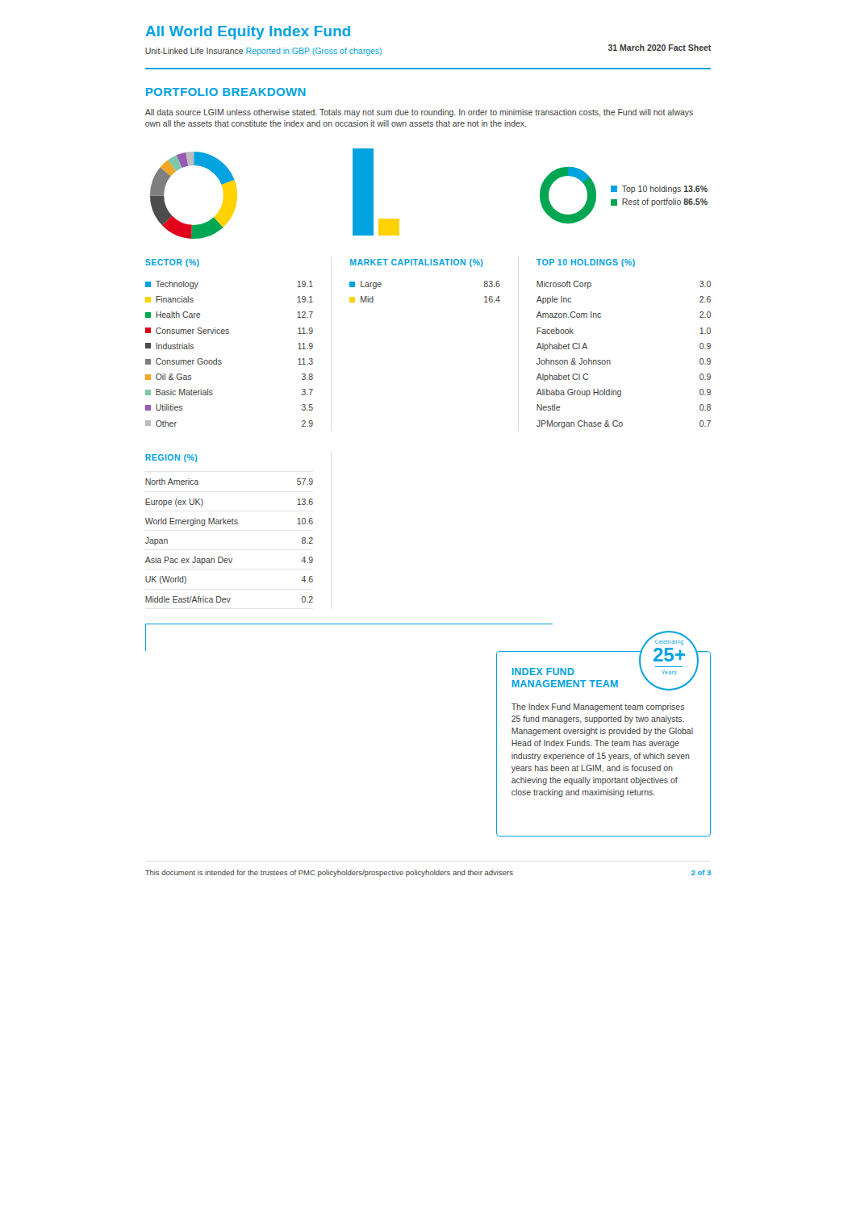All World Equity Index Fund
Unit-Linked Life Insurance Reported in GBP (Gross of charges)
31 March 2020 Fact Sheet
PORTFOLIO BREAKDOWN
All data source LGIM unless otherwise stated. Totals may not sum due to rounding. In order to minimise transaction costs, the Fund will not always own all the assets that constitute the index and on occasion it will own assets that are not in the index.
Top 10 holdings 13.6%
Rest of portfolio 86.5%
Sector (%)
| Technology | 19.1 |
| Financials | 19.1 |
| Health Care | 12.7 |
| Consumer Services | 11.9 |
| Industrials | 11.9 |
| Consumer Goods | 11.3 |
| Oil & Gas | 3.8 |
| Basic Materials | 3.7 |
| Utilities | 3.5 |
| Other | 2.9 |
Market Capitalisation (%)
| Large | 83.6 |
| Mid | 16.4 |
Top 10 Holdings (%)
| Microsoft Corp | 3.0 |
| Apple Inc | 2.6 |
| Amazon.Com Inc | 2.0 |
| Facebook | 1.0 |
| Alphabet Cl A | 0.9 |
| Johnson & Johnson | 0.9 |
| Alphabet Cl C | 0.9 |
| Alibaba Group Holding | 0.9 |
| Nestle | 0.8 |
| JPMorgan Chase & Co | 0.7 |
Region (%)
| North America | 57.9 |
| Europe (ex UK) | 13.6 |
| World Emerging Markets | 10.6 |
| Japan | 8.2 |
| Asia Pac ex Japan Dev | 4.9 |
| UK (World) | 4.6 |
| Middle East/Africa Dev | 0.2 |
Celebrating 25+ Years
INDEX FUND
MANAGEMENT TEAM
The Index Fund Management team comprises 25 fund managers, supported by two analysts. Management oversight is provided by the Global Head of Index Funds. The team has average industry experience of 15 years, of which seven years has been at LGIM, and is focused on achieving the equally important objectives of close tracking and maximising returns.
This document is intended for the trustees of PMC policyholders/prospective policyholders and their advisers
2 of 3